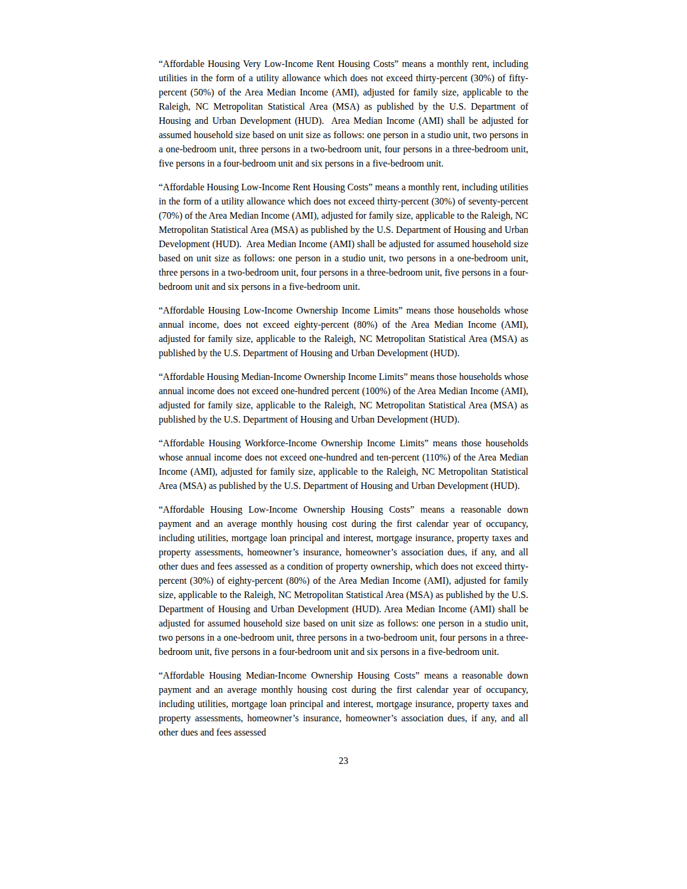“Affordable Housing Very Low-Income Rent Housing Costs” means a monthly rent, including utilities in the form of a utility allowance which does not exceed thirty-percent (30%) of fifty-percent (50%) of the Area Median Income (AMI), adjusted for family size, applicable to the Raleigh, NC Metropolitan Statistical Area (MSA) as published by the U.S. Department of Housing and Urban Development (HUD). Area Median Income (AMI) shall be adjusted for assumed household size based on unit size as follows: one person in a studio unit, two persons in a one-bedroom unit, three persons in a two-bedroom unit, four persons in a three-bedroom unit, five persons in a four-bedroom unit and six persons in a five-bedroom unit.
“Affordable Housing Low-Income Rent Housing Costs” means a monthly rent, including utilities in the form of a utility allowance which does not exceed thirty-percent (30%) of seventy-percent (70%) of the Area Median Income (AMI), adjusted for family size, applicable to the Raleigh, NC Metropolitan Statistical Area (MSA) as published by the U.S. Department of Housing and Urban Development (HUD). Area Median Income (AMI) shall be adjusted for assumed household size based on unit size as follows: one person in a studio unit, two persons in a one-bedroom unit, three persons in a two-bedroom unit, four persons in a three-bedroom unit, five persons in a four-bedroom unit and six persons in a five-bedroom unit.
“Affordable Housing Low-Income Ownership Income Limits” means those households whose annual income, does not exceed eighty-percent (80%) of the Area Median Income (AMI), adjusted for family size, applicable to the Raleigh, NC Metropolitan Statistical Area (MSA) as published by the U.S. Department of Housing and Urban Development (HUD).
“Affordable Housing Median-Income Ownership Income Limits” means those households whose annual income does not exceed one-hundred percent (100%) of the Area Median Income (AMI), adjusted for family size, applicable to the Raleigh, NC Metropolitan Statistical Area (MSA) as published by the U.S. Department of Housing and Urban Development (HUD).
“Affordable Housing Workforce-Income Ownership Income Limits” means those households whose annual income does not exceed one-hundred and ten-percent (110%) of the Area Median Income (AMI), adjusted for family size, applicable to the Raleigh, NC Metropolitan Statistical Area (MSA) as published by the U.S. Department of Housing and Urban Development (HUD).
“Affordable Housing Low-Income Ownership Housing Costs” means a reasonable down payment and an average monthly housing cost during the first calendar year of occupancy, including utilities, mortgage loan principal and interest, mortgage insurance, property taxes and property assessments, homeowner’s insurance, homeowner’s association dues, if any, and all other dues and fees assessed as a condition of property ownership, which does not exceed thirty-percent (30%) of eighty-percent (80%) of the Area Median Income (AMI), adjusted for family size, applicable to the Raleigh, NC Metropolitan Statistical Area (MSA) as published by the U.S. Department of Housing and Urban Development (HUD). Area Median Income (AMI) shall be adjusted for assumed household size based on unit size as follows: one person in a studio unit, two persons in a one-bedroom unit, three persons in a two-bedroom unit, four persons in a three-bedroom unit, five persons in a four-bedroom unit and six persons in a five-bedroom unit.
“Affordable Housing Median-Income Ownership Housing Costs” means a reasonable down payment and an average monthly housing cost during the first calendar year of occupancy, including utilities, mortgage loan principal and interest, mortgage insurance, property taxes and property assessments, homeowner’s insurance, homeowner’s association dues, if any, and all other dues and fees assessed
23